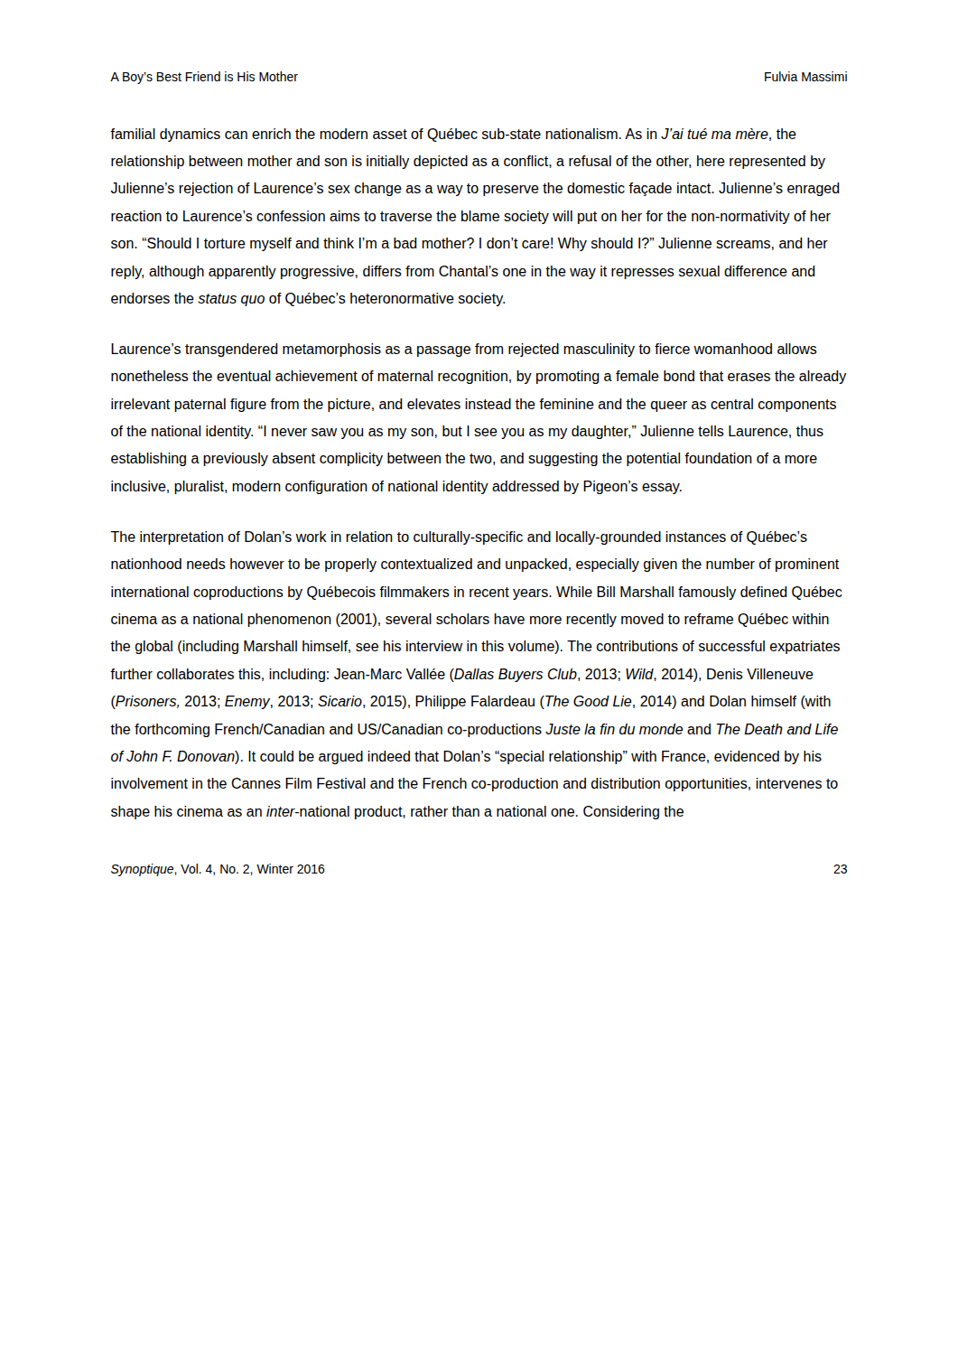A Boy’s Best Friend is His Mother
Fulvia Massimi
familial dynamics can enrich the modern asset of Québec sub-state nationalism. As in J’ai tué ma mère, the relationship between mother and son is initially depicted as a conflict, a refusal of the other, here represented by Julienne’s rejection of Laurence’s sex change as a way to preserve the domestic façade intact. Julienne’s enraged reaction to Laurence’s confession aims to traverse the blame society will put on her for the non-normativity of her son. “Should I torture myself and think I’m a bad mother? I don’t care! Why should I?” Julienne screams, and her reply, although apparently progressive, differs from Chantal’s one in the way it represses sexual difference and endorses the status quo of Québec’s heteronormative society.
Laurence’s transgendered metamorphosis as a passage from rejected masculinity to fierce womanhood allows nonetheless the eventual achievement of maternal recognition, by promoting a female bond that erases the already irrelevant paternal figure from the picture, and elevates instead the feminine and the queer as central components of the national identity. “I never saw you as my son, but I see you as my daughter,” Julienne tells Laurence, thus establishing a previously absent complicity between the two, and suggesting the potential foundation of a more inclusive, pluralist, modern configuration of national identity addressed by Pigeon’s essay.
The interpretation of Dolan’s work in relation to culturally-specific and locally-grounded instances of Québec’s nationhood needs however to be properly contextualized and unpacked, especially given the number of prominent international coproductions by Québecois filmmakers in recent years. While Bill Marshall famously defined Québec cinema as a national phenomenon (2001), several scholars have more recently moved to reframe Québec within the global (including Marshall himself, see his interview in this volume). The contributions of successful expatriates further collaborates this, including: Jean-Marc Vallée (Dallas Buyers Club, 2013; Wild, 2014), Denis Villeneuve (Prisoners, 2013; Enemy, 2013; Sicario, 2015), Philippe Falardeau (The Good Lie, 2014) and Dolan himself (with the forthcoming French/Canadian and US/Canadian co-productions Juste la fin du monde and The Death and Life of John F. Donovan). It could be argued indeed that Dolan’s “special relationship” with France, evidenced by his involvement in the Cannes Film Festival and the French co-production and distribution opportunities, intervenes to shape his cinema as an inter-national product, rather than a national one. Considering the
Synoptique, Vol. 4, No. 2, Winter 2016
23